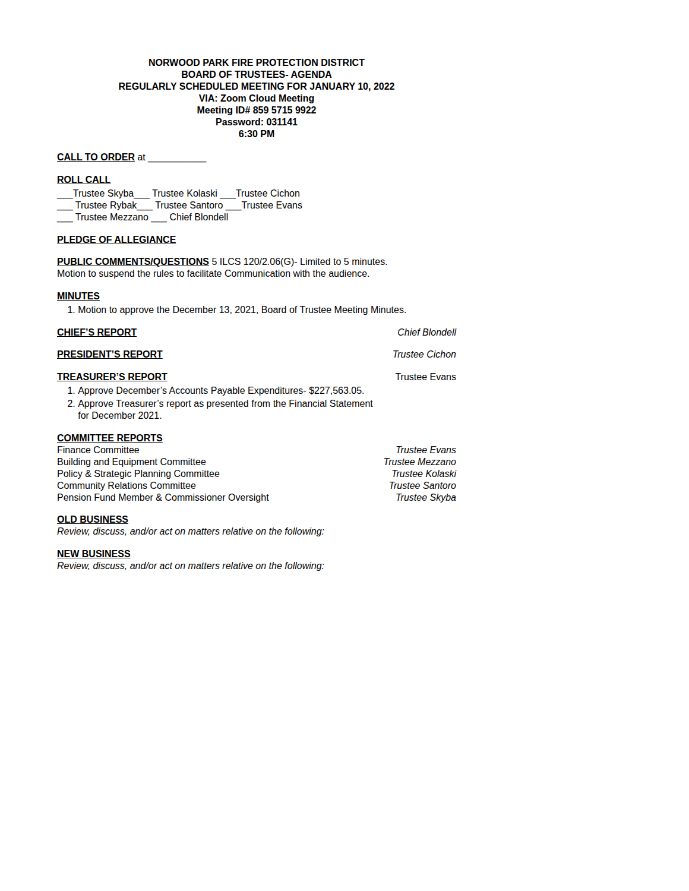NORWOOD PARK FIRE PROTECTION DISTRICT
BOARD OF TRUSTEES- AGENDA
REGULARLY SCHEDULED MEETING FOR JANUARY 10, 2022
VIA: Zoom Cloud Meeting
Meeting ID# 859 5715 9922
Password: 031141
6:30 PM
CALL TO ORDER
at ___________
ROLL CALL
___Trustee Skyba___ Trustee Kolaski ___Trustee Cichon
___ Trustee Rybak___ Trustee Santoro ___Trustee Evans
___ Trustee Mezzano ___ Chief Blondell
PLEDGE OF ALLEGIANCE
PUBLIC COMMENTS/QUESTIONS
5 ILCS 120/2.06(G)- Limited to 5 minutes.
Motion to suspend the rules to facilitate Communication with the audience.
MINUTES
Motion to approve the December 13, 2021, Board of Trustee Meeting Minutes.
CHIEF’S REPORT
Chief Blondell
PRESIDENT’S REPORT
Trustee Cichon
TREASURER’S REPORT
Trustee Evans
Approve December’s Accounts Payable Expenditures- $227,563.05.
Approve Treasurer’s report as presented from the Financial Statement
for December 2021.
COMMITTEE REPORTS
Finance Committee Trustee Evans
Building and Equipment Committee Trustee Mezzano
Policy & Strategic Planning Committee Trustee Kolaski
Community Relations Committee Trustee Santoro
Pension Fund Member & Commissioner Oversight Trustee Skyba
OLD BUSINESS
Review, discuss, and/or act on matters relative on the following:
NEW BUSINESS
Review, discuss, and/or act on matters relative on the following: